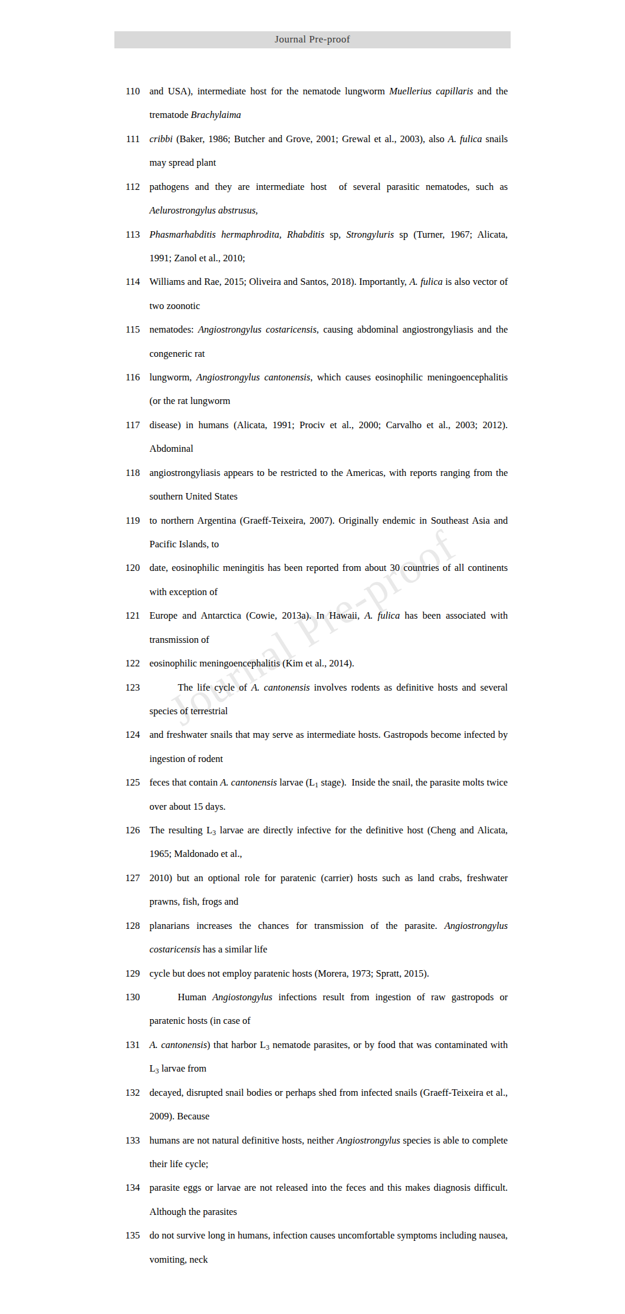Journal Pre-proof
Journal Pre-proof
110and USA), intermediate host for the nematode lungworm Muellerius capillaris and the trematode Brachylaima
111 cribbi (Baker, 1986; Butcher and Grove, 2001; Grewal et al., 2003), also A. fulica snails may spread plant
112pathogens and they are intermediate host of several parasitic nematodes, such as Aelurostrongylus abstrusus,
113 Phasmarhabditis hermaphrodita, Rhabditis sp, Strongyluris sp (Turner, 1967; Alicata, 1991; Zanol et al., 2010;
114 Williams and Rae, 2015; Oliveira and Santos, 2018). Importantly, A. fulica is also vector of two zoonotic
115nematodes: Angiostrongylus costaricensis, causing abdominal angiostrongyliasis and the congeneric rat
116lungworm, Angiostrongylus cantonensis, which causes eosinophilic meningoencephalitis (or the rat lungworm
117disease) in humans (Alicata, 1991; Prociv et al., 2000; Carvalho et al., 2003; 2012). Abdominal
118angiostrongyliasis appears to be restricted to the Americas, with reports ranging from the southern United States
119to northern Argentina (Graeff-Teixeira, 2007). Originally endemic in Southeast Asia and Pacific Islands, to
120date, eosinophilic meningitis has been reported from about 30 countries of all continents with exception of
121 Europe and Antarctica (Cowie, 2013a). In Hawaii, A. fulica has been associated with transmission of
122eosinophilic meningoencephalitis (Kim et al., 2014).
123 The life cycle of A. cantonensis involves rodents as definitive hosts and several species of terrestrial
124and freshwater snails that may serve as intermediate hosts. Gastropods become infected by ingestion of rodent
125feces that contain A. cantonensis larvae (L1 stage). Inside the snail, the parasite molts twice over about 15 days.
126 The resulting L3 larvae are directly infective for the definitive host (Cheng and Alicata, 1965; Maldonado et al.,
1272010) but an optional role for paratenic (carrier) hosts such as land crabs, freshwater prawns, fish, frogs and
128planarians increases the chances for transmission of the parasite. Angiostrongylus costaricensis has a similar life
129cycle but does not employ paratenic hosts (Morera, 1973; Spratt, 2015).
130 Human Angiostongylus infections result from ingestion of raw gastropods or paratenic hosts (in case of
131 A. cantonensis) that harbor L3 nematode parasites, or by food that was contaminated with L3 larvae from
132decayed, disrupted snail bodies or perhaps shed from infected snails (Graeff-Teixeira et al., 2009). Because
133humans are not natural definitive hosts, neither Angiostrongylus species is able to complete their life cycle;
134parasite eggs or larvae are not released into the feces and this makes diagnosis difficult. Although the parasites
135do not survive long in humans, infection causes uncomfortable symptoms including nausea, vomiting, neck